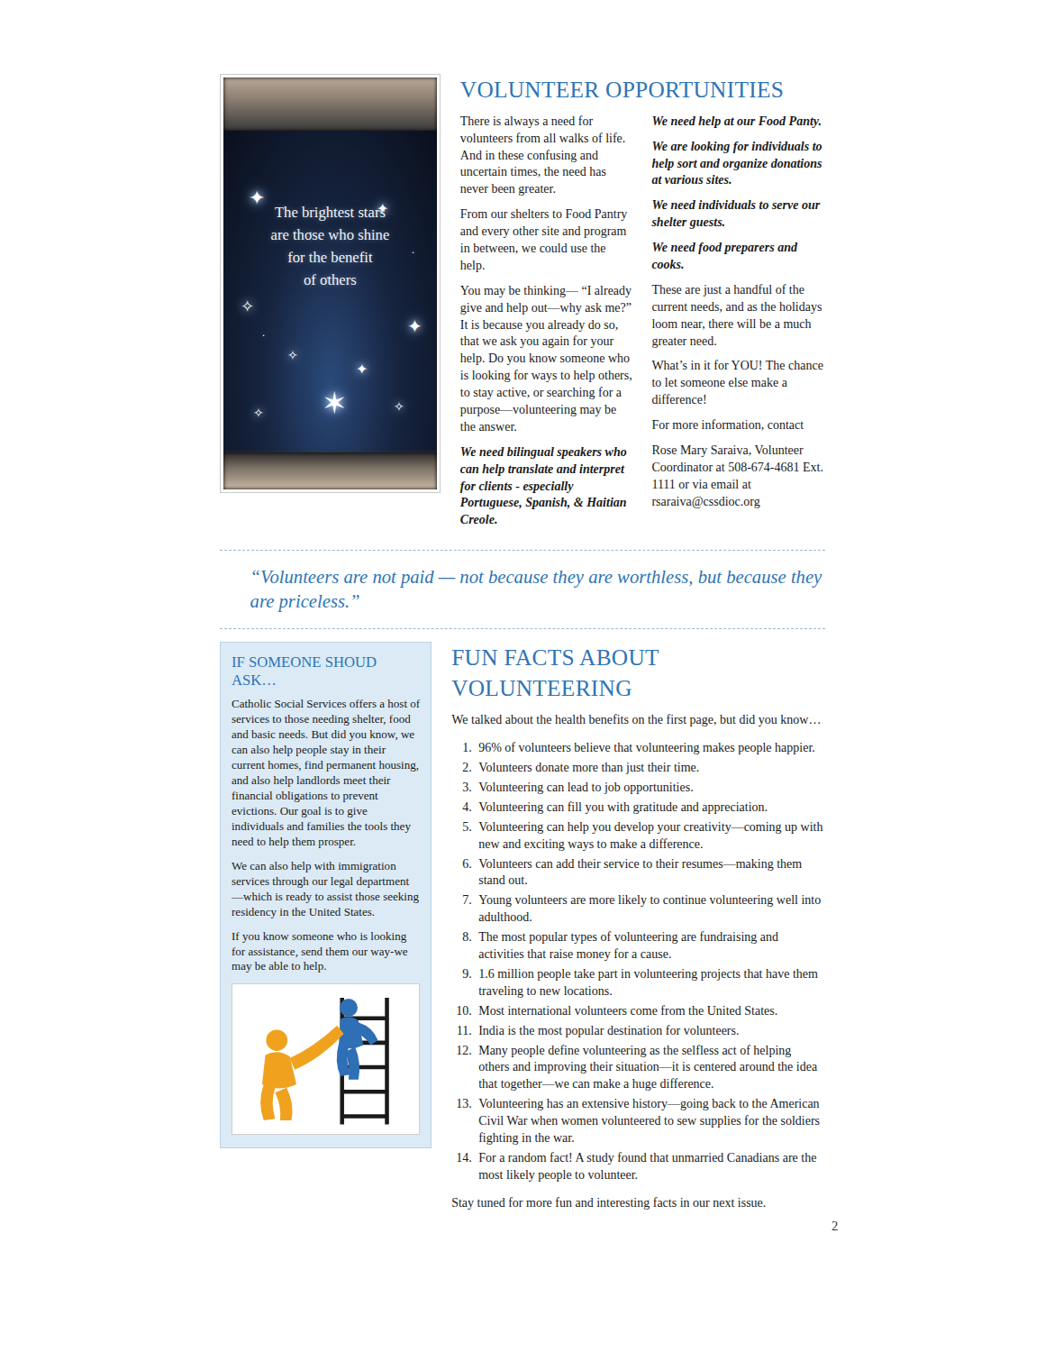✦ ✦ ✧ ✦ ✧ ✦ ✶ · · · · ✧ ✧
The brightest stars
are those who shine
for the benefit
of others
VOLUNTEER OPPORTUNITIES
There is always a need for volunteers from all walks of life. And in these confusing and uncertain times, the need has never been greater.
From our shelters to Food Pantry and every other site and program in between, we could use the help.
You may be thinking— “I already give and help out—why ask me?” It is because you already do so, that we ask you again for your help. Do you know someone who is looking for ways to help others, to stay active, or searching for a purpose—volunteering may be the answer.
We need bilingual speakers who can help translate and interpret for clients - especially Portuguese, Spanish, & Haitian Creole.
We need help at our Food Panty.
We are looking for individuals to help sort and organize donations at various sites.
We need individuals to serve our shelter guests.
We need food preparers and cooks.
These are just a handful of the current needs, and as the holidays loom near, there will be a much greater need.
What’s in it for YOU! The chance to let someone else make a difference!
For more information, contact
Rose Mary Saraiva, Volunteer Coordinator at 508-674-4681 Ext. 1111 or via email at rsaraiva@cssdioc.org
“Volunteers are not paid — not because they are worthless, but because they are priceless.”
IF SOMEONE SHOUD ASK…
Catholic Social Services offers a host of services to those needing shelter, food and basic needs. But did you know, we can also help people stay in their current homes, find permanent housing, and also help landlords meet their financial obligations to prevent evictions. Our goal is to give individuals and families the tools they need to help them prosper.
We can also help with immigration services through our legal department—which is ready to assist those seeking residency in the United States.
If you know someone who is looking for assistance, send them our way-we may be able to help.
FUN FACTS ABOUT VOLUNTEERING
We talked about the health benefits on the first page, but did you know…
96% of volunteers believe that volunteering makes people happier.
Volunteers donate more than just their time.
Volunteering can lead to job opportunities.
Volunteering can fill you with gratitude and appreciation.
Volunteering can help you develop your creativity—coming up with new and exciting ways to make a difference.
Volunteers can add their service to their resumes—making them stand out.
Young volunteers are more likely to continue volunteering well into adulthood.
The most popular types of volunteering are fundraising and activities that raise money for a cause.
1.6 million people take part in volunteering projects that have them traveling to new locations.
Most international volunteers come from the United States.
India is the most popular destination for volunteers.
Many people define volunteering as the selfless act of helping others and improving their situation—it is centered around the idea that together—we can make a huge difference.
Volunteering has an extensive history—going back to the American Civil War when women volunteered to sew supplies for the soldiers fighting in the war.
For a random fact! A study found that unmarried Canadians are the most likely people to volunteer.
Stay tuned for more fun and interesting facts in our next issue.
2